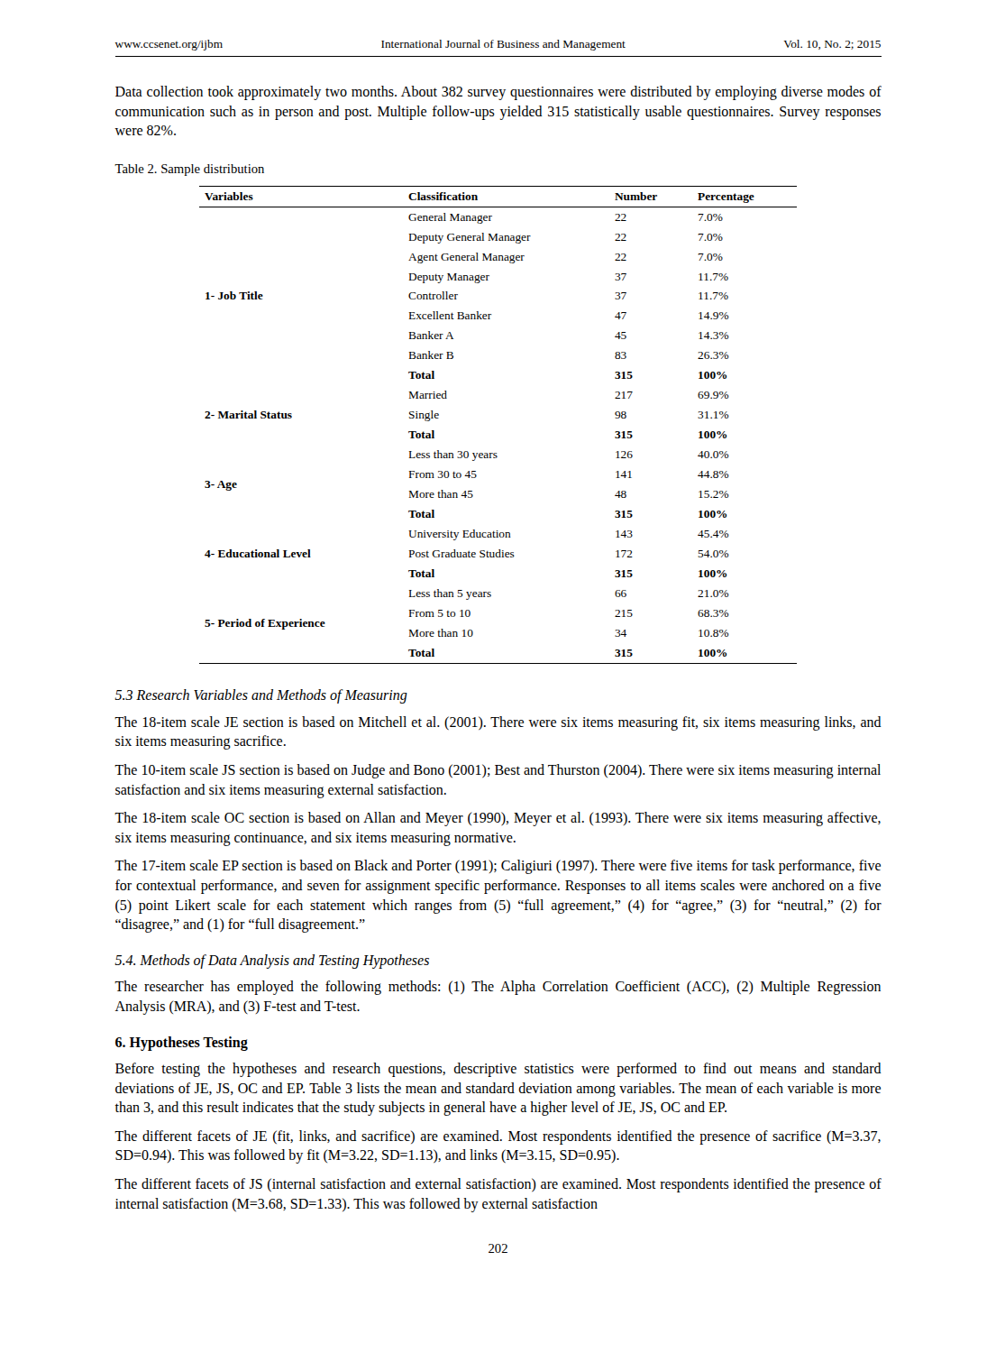www.ccsenet.org/ijbm
International Journal of Business and Management
Vol. 10, No. 2; 2015
Data collection took approximately two months. About 382 survey questionnaires were distributed by employing diverse modes of communication such as in person and post. Multiple follow-ups yielded 315 statistically usable questionnaires. Survey responses were 82%.
Table 2. Sample distribution
| Variables | Classification | Number | Percentage |
| --- | --- | --- | --- |
| | General Manager | 22 | 7.0% |
| | Deputy General Manager | 22 | 7.0% |
| | Agent General Manager | 22 | 7.0% |
| | Deputy Manager | 37 | 11.7% |
| 1- Job Title | Controller | 37 | 11.7% |
| | Excellent Banker | 47 | 14.9% |
| | Banker A | 45 | 14.3% |
| | Banker B | 83 | 26.3% |
| | Total | 315 | 100% |
| | Married | 217 | 69.9% |
| 2- Marital Status | Single | 98 | 31.1% |
| | Total | 315 | 100% |
| | Less than 30 years | 126 | 40.0% |
| 3- Age | From 30 to 45 | 141 | 44.8% |
| More than 45 | 48 | 15.2% |
| | Total | 315 | 100% |
| | University Education | 143 | 45.4% |
| 4- Educational Level | Post Graduate Studies | 172 | 54.0% |
| | Total | 315 | 100% |
| | Less than 5 years | 66 | 21.0% |
| 5- Period of Experience | From 5 to 10 | 215 | 68.3% |
| More than 10 | 34 | 10.8% |
| | Total | 315 | 100% |
5.3 Research Variables and Methods of Measuring
The 18-item scale JE section is based on Mitchell et al. (2001). There were six items measuring fit, six items measuring links, and six items measuring sacrifice.
The 10-item scale JS section is based on Judge and Bono (2001); Best and Thurston (2004). There were six items measuring internal satisfaction and six items measuring external satisfaction.
The 18-item scale OC section is based on Allan and Meyer (1990), Meyer et al. (1993). There were six items measuring affective, six items measuring continuance, and six items measuring normative.
The 17-item scale EP section is based on Black and Porter (1991); Caligiuri (1997). There were five items for task performance, five for contextual performance, and seven for assignment specific performance. Responses to all items scales were anchored on a five (5) point Likert scale for each statement which ranges from (5) “full agreement,” (4) for “agree,” (3) for “neutral,” (2) for “disagree,” and (1) for “full disagreement.”
5.4. Methods of Data Analysis and Testing Hypotheses
The researcher has employed the following methods: (1) The Alpha Correlation Coefficient (ACC), (2) Multiple Regression Analysis (MRA), and (3) F-test and T-test.
6. Hypotheses Testing
Before testing the hypotheses and research questions, descriptive statistics were performed to find out means and standard deviations of JE, JS, OC and EP. Table 3 lists the mean and standard deviation among variables. The mean of each variable is more than 3, and this result indicates that the study subjects in general have a higher level of JE, JS, OC and EP.
The different facets of JE (fit, links, and sacrifice) are examined. Most respondents identified the presence of sacrifice (M=3.37, SD=0.94). This was followed by fit (M=3.22, SD=1.13), and links (M=3.15, SD=0.95).
The different facets of JS (internal satisfaction and external satisfaction) are examined. Most respondents identified the presence of internal satisfaction (M=3.68, SD=1.33). This was followed by external satisfaction
202